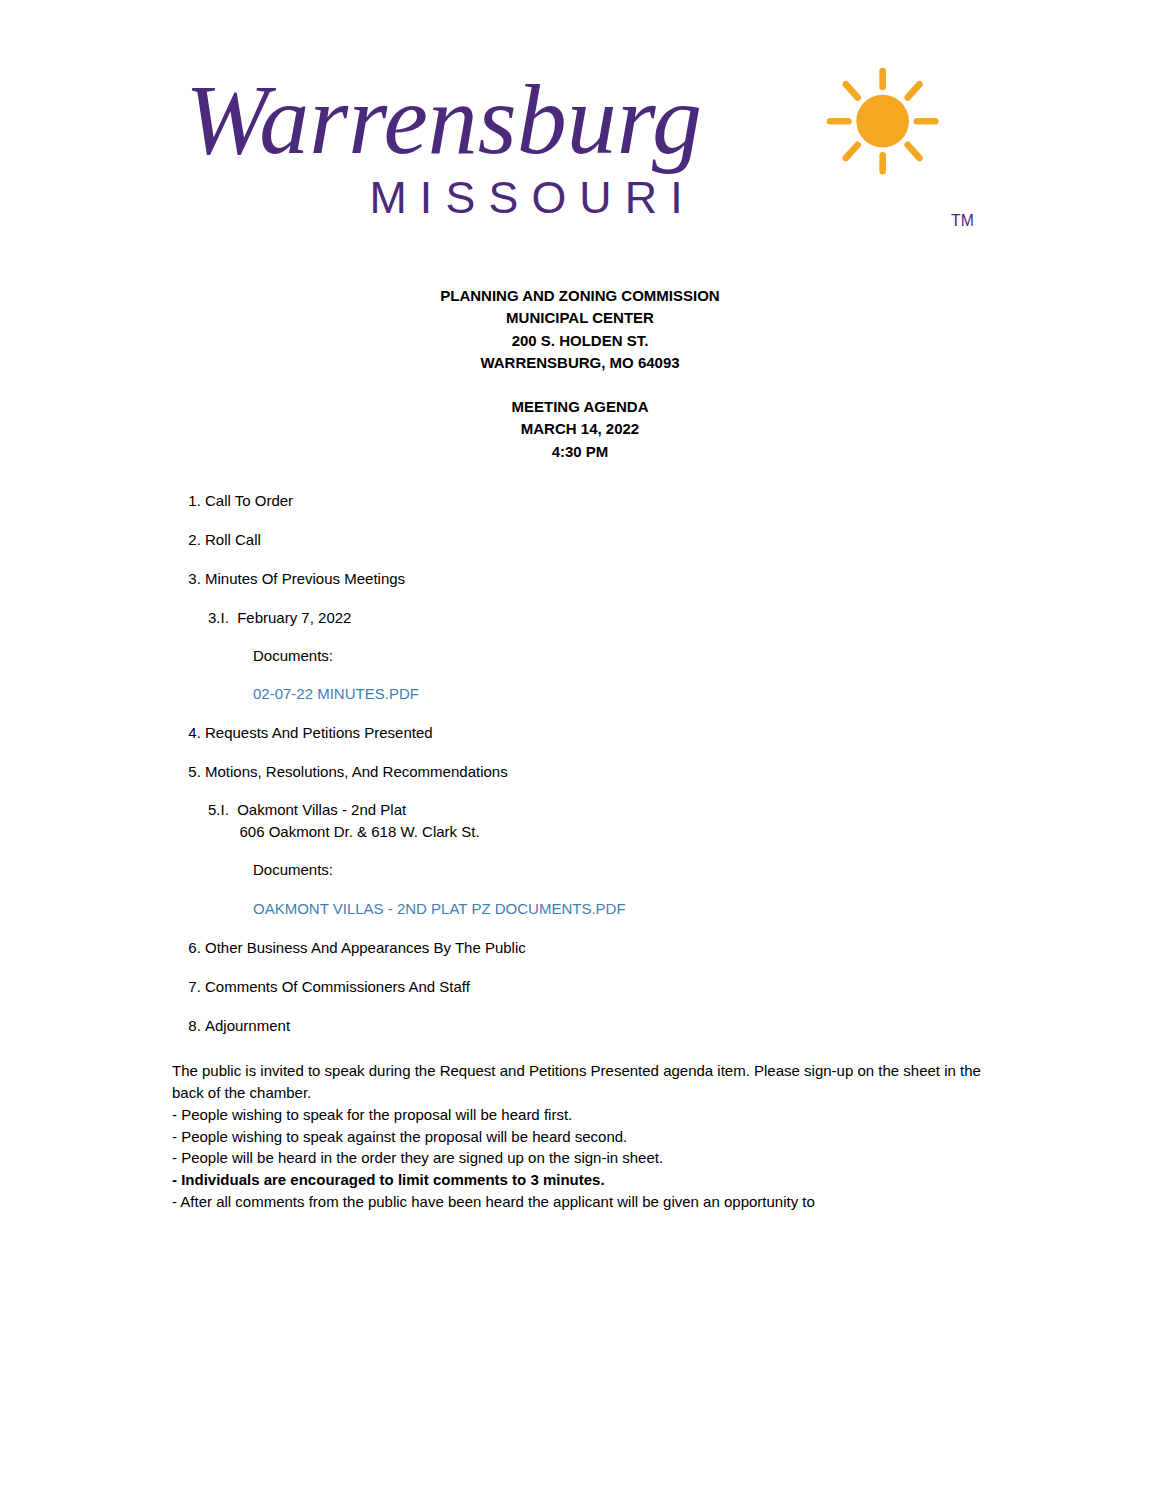Warrensburg MISSOURI TM
PLANNING AND ZONING COMMISSION
MUNICIPAL CENTER
200 S. HOLDEN ST.
WARRENSBURG, MO 64093
MEETING AGENDA
MARCH 14, 2022
4:30 PM
Call To Order
Roll Call
Minutes Of Previous Meetings
3.I. February 7, 2022
Documents:
02-07-22 MINUTES.PDF
Requests And Petitions Presented
Motions, Resolutions, And Recommendations
5.I. Oakmont Villas - 2nd Plat
606 Oakmont Dr. & 618 W. Clark St.
Documents:
OAKMONT VILLAS - 2ND PLAT PZ DOCUMENTS.PDF
Other Business And Appearances By The Public
Comments Of Commissioners And Staff
Adjournment
The public is invited to speak during the Request and Petitions Presented agenda item. Please sign-up on the sheet in the back of the chamber.
- People wishing to speak for the proposal will be heard first.
- People wishing to speak against the proposal will be heard second.
- People will be heard in the order they are signed up on the sign-in sheet.
- Individuals are encouraged to limit comments to 3 minutes.
- After all comments from the public have been heard the applicant will be given an opportunity to